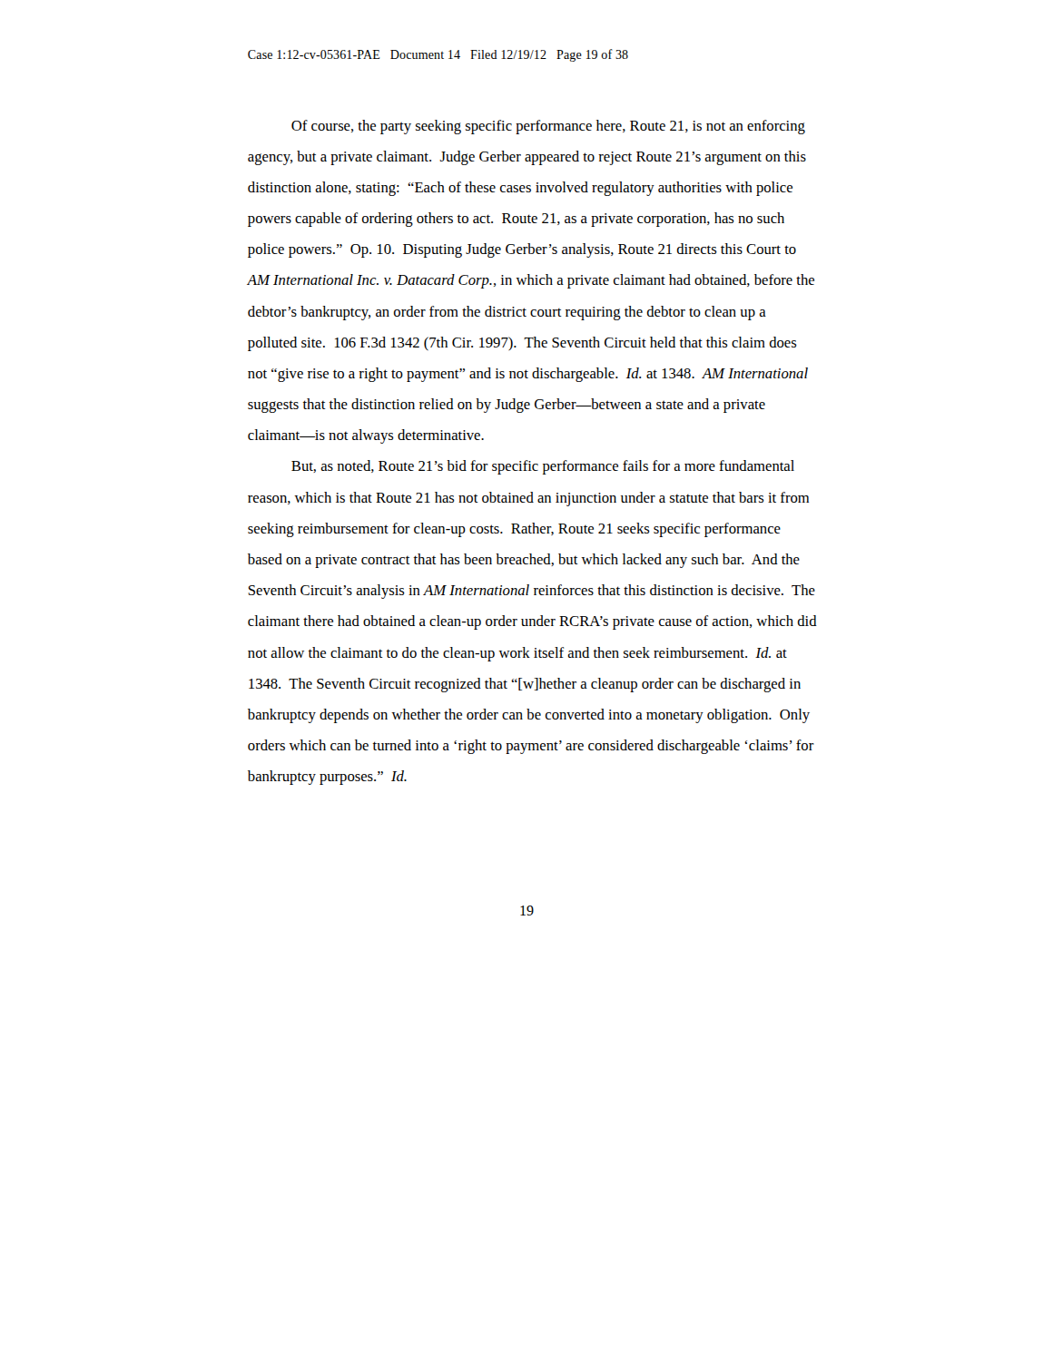Case 1:12-cv-05361-PAE Document 14 Filed 12/19/12 Page 19 of 38
Of course, the party seeking specific performance here, Route 21, is not an enforcing agency, but a private claimant. Judge Gerber appeared to reject Route 21’s argument on this distinction alone, stating: “Each of these cases involved regulatory authorities with police powers capable of ordering others to act. Route 21, as a private corporation, has no such police powers.” Op. 10. Disputing Judge Gerber’s analysis, Route 21 directs this Court to AM International Inc. v. Datacard Corp., in which a private claimant had obtained, before the debtor’s bankruptcy, an order from the district court requiring the debtor to clean up a polluted site. 106 F.3d 1342 (7th Cir. 1997). The Seventh Circuit held that this claim does not “give rise to a right to payment” and is not dischargeable. Id. at 1348. AM International suggests that the distinction relied on by Judge Gerber—between a state and a private claimant—is not always determinative.
But, as noted, Route 21’s bid for specific performance fails for a more fundamental reason, which is that Route 21 has not obtained an injunction under a statute that bars it from seeking reimbursement for clean-up costs. Rather, Route 21 seeks specific performance based on a private contract that has been breached, but which lacked any such bar. And the Seventh Circuit’s analysis in AM International reinforces that this distinction is decisive. The claimant there had obtained a clean-up order under RCRA’s private cause of action, which did not allow the claimant to do the clean-up work itself and then seek reimbursement. Id. at 1348. The Seventh Circuit recognized that “[w]hether a cleanup order can be discharged in bankruptcy depends on whether the order can be converted into a monetary obligation. Only orders which can be turned into a ‘right to payment’ are considered dischargeable ‘claims’ for bankruptcy purposes.” Id.
19